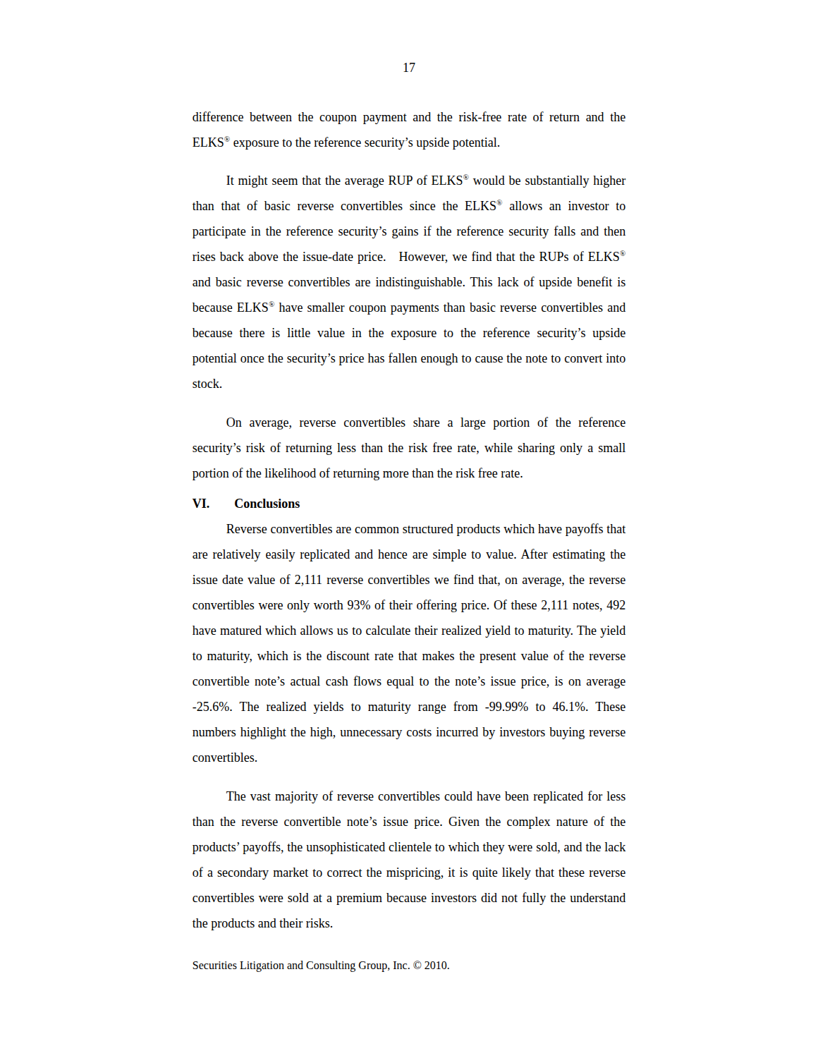17
difference between the coupon payment and the risk-free rate of return and the ELKS® exposure to the reference security’s upside potential.
It might seem that the average RUP of ELKS® would be substantially higher than that of basic reverse convertibles since the ELKS® allows an investor to participate in the reference security’s gains if the reference security falls and then rises back above the issue-date price. However, we find that the RUPs of ELKS® and basic reverse convertibles are indistinguishable. This lack of upside benefit is because ELKS® have smaller coupon payments than basic reverse convertibles and because there is little value in the exposure to the reference security’s upside potential once the security’s price has fallen enough to cause the note to convert into stock.
On average, reverse convertibles share a large portion of the reference security’s risk of returning less than the risk free rate, while sharing only a small portion of the likelihood of returning more than the risk free rate.
VI. Conclusions
Reverse convertibles are common structured products which have payoffs that are relatively easily replicated and hence are simple to value. After estimating the issue date value of 2,111 reverse convertibles we find that, on average, the reverse convertibles were only worth 93% of their offering price. Of these 2,111 notes, 492 have matured which allows us to calculate their realized yield to maturity. The yield to maturity, which is the discount rate that makes the present value of the reverse convertible note’s actual cash flows equal to the note’s issue price, is on average -25.6%. The realized yields to maturity range from -99.99% to 46.1%. These numbers highlight the high, unnecessary costs incurred by investors buying reverse convertibles.
The vast majority of reverse convertibles could have been replicated for less than the reverse convertible note’s issue price. Given the complex nature of the products’ payoffs, the unsophisticated clientele to which they were sold, and the lack of a secondary market to correct the mispricing, it is quite likely that these reverse convertibles were sold at a premium because investors did not fully the understand the products and their risks.
Securities Litigation and Consulting Group, Inc. © 2010.